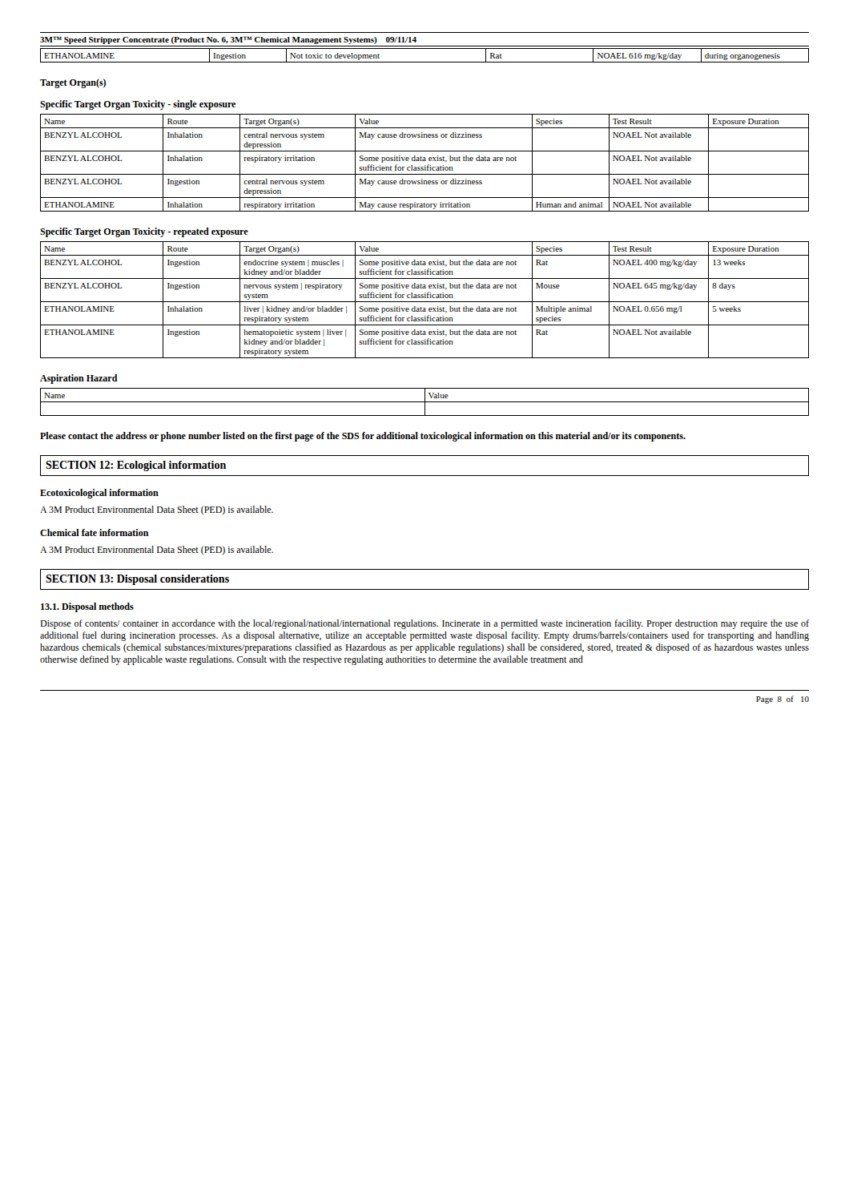3M™ Speed Stripper Concentrate (Product No. 6, 3M™ Chemical Management Systems) 09/11/14
| ETHANOLAMINE | Ingestion | Not toxic to development | Rat | NOAEL 616 mg/kg/day | during organogenesis |
Target Organ(s)
Specific Target Organ Toxicity - single exposure
| Name | Route | Target Organ(s) | Value | Species | Test Result | Exposure Duration |
| --- | --- | --- | --- | --- | --- | --- |
| BENZYL ALCOHOL | Inhalation | central nervous system depression | May cause drowsiness or dizziness | | NOAEL Not available | |
| BENZYL ALCOHOL | Inhalation | respiratory irritation | Some positive data exist, but the data are not sufficient for classification | | NOAEL Not available | |
| BENZYL ALCOHOL | Ingestion | central nervous system depression | May cause drowsiness or dizziness | | NOAEL Not available | |
| ETHANOLAMINE | Inhalation | respiratory irritation | May cause respiratory irritation | Human and animal | NOAEL Not available | |
Specific Target Organ Toxicity - repeated exposure
| Name | Route | Target Organ(s) | Value | Species | Test Result | Exposure Duration |
| --- | --- | --- | --- | --- | --- | --- |
| BENZYL ALCOHOL | Ingestion | endocrine system / muscles / kidney and/or bladder | Some positive data exist, but the data are not sufficient for classification | Rat | NOAEL 400 mg/kg/day | 13 weeks |
| BENZYL ALCOHOL | Ingestion | nervous system / respiratory system | Some positive data exist, but the data are not sufficient for classification | Mouse | NOAEL 645 mg/kg/day | 8 days |
| ETHANOLAMINE | Inhalation | liver / kidney and/or bladder / respiratory system | Some positive data exist, but the data are not sufficient for classification | Multiple animal species | NOAEL 0.656 mg/l | 5 weeks |
| ETHANOLAMINE | Ingestion | hematopoietic system / liver / kidney and/or bladder / respiratory system | Some positive data exist, but the data are not sufficient for classification | Rat | NOAEL Not available | |
Aspiration Hazard
| Name | Value |
| --- | --- |
Please contact the address or phone number listed on the first page of the SDS for additional toxicological information on this material and/or its components.
SECTION 12: Ecological information
Ecotoxicological information
A 3M Product Environmental Data Sheet (PED) is available.
Chemical fate information
A 3M Product Environmental Data Sheet (PED) is available.
SECTION 13: Disposal considerations
13.1. Disposal methods
Dispose of contents/ container in accordance with the local/regional/national/international regulations. Incinerate in a permitted waste incineration facility. Proper destruction may require the use of additional fuel during incineration processes. As a disposal alternative, utilize an acceptable permitted waste disposal facility. Empty drums/barrels/containers used for transporting and handling hazardous chemicals (chemical substances/mixtures/preparations classified as Hazardous as per applicable regulations) shall be considered, stored, treated & disposed of as hazardous wastes unless otherwise defined by applicable waste regulations. Consult with the respective regulating authorities to determine the available treatment and
Page 8 of 10